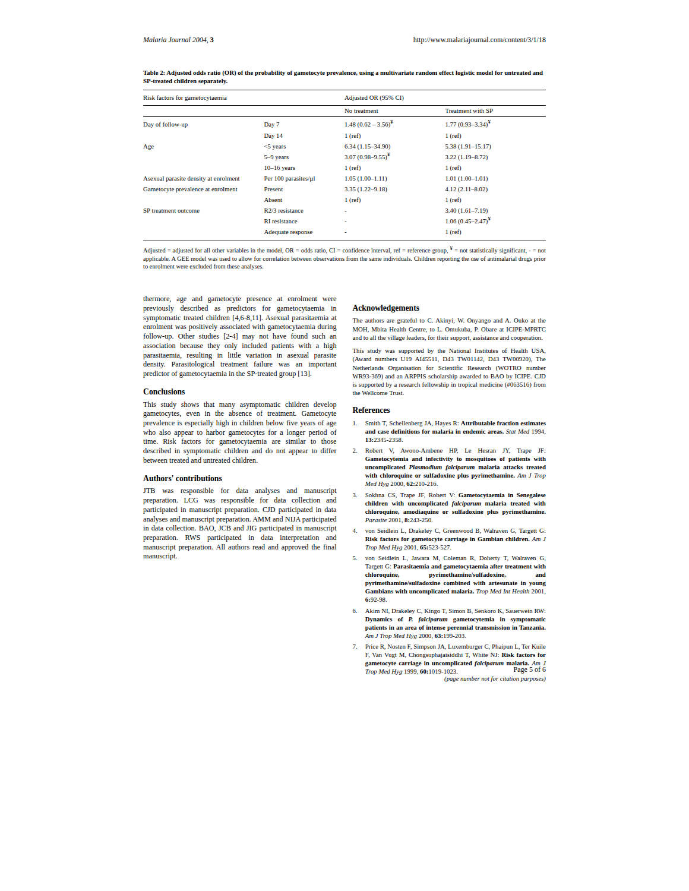Malaria Journal 2004, 3
http://www.malariajournal.com/content/3/1/18
Table 2: Adjusted odds ratio (OR) of the probability of gametocyte prevalence, using a multivariate random effect logistic model for untreated and SP-treated children separately.
| Risk factors for gametocytaemia | Adjusted OR (95% CI) |
| | | No treatment | Treatment with SP |
| Day of follow-up | Day 7 | 1.48 (0.62 – 3.56) ¥ | 1.77 (0.93–3.34) ¥ |
| | Day 14 | 1 (ref) | 1 (ref) |
| Age | <5 years | 6.34 (1.15–34.90) | 5.38 (1.91–15.17) |
| | 5–9 years | 3.07 (0.98–9.55) ¥ | 3.22 (1.19–8.72) |
| | 10–16 years | 1 (ref) | 1 (ref) |
| Asexual parasite density at enrolment | Per 100 parasites/µl | 1.05 (1.00–1.11) | 1.01 (1.00–1.01) |
| Gametocyte prevalence at enrolment | Present | 3.35 (1.22–9.18) | 4.12 (2.11–8.02) |
| | Absent | 1 (ref) | 1 (ref) |
| SP treatment outcome | R2/3 resistance | - | 3.40 (1.61–7.19) |
| | RI resistance | - | 1.06 (0.45–2.47) ¥ |
| | Adequate response | - | 1 (ref) |
Adjusted = adjusted for all other variables in the model, OR = odds ratio, CI = confidence interval, ref = reference group, ¥ = not statistically significant, - = not applicable. A GEE model was used to allow for correlation between observations from the same individuals. Children reporting the use of antimalarial drugs prior to enrolment were excluded from these analyses.
thermore, age and gametocyte presence at enrolment were previously described as predictors for gametocytaemia in symptomatic treated children [4,6-8,11]. Asexual parasitaemia at enrolment was positively associated with gametocytaemia during follow-up. Other studies [2-4] may not have found such an association because they only included patients with a high parasitaemia, resulting in little variation in asexual parasite density. Parasitological treatment failure was an important predictor of gametocytaemia in the SP-treated group [13].
Conclusions
This study shows that many asymptomatic children develop gametocytes, even in the absence of treatment. Gametocyte prevalence is especially high in children below five years of age who also appear to harbor gametocytes for a longer period of time. Risk factors for gametocytaemia are similar to those described in symptomatic children and do not appear to differ between treated and untreated children.
Authors' contributions
JTB was responsible for data analyses and manuscript preparation. LCG was responsible for data collection and participated in manuscript preparation. CJD participated in data analyses and manuscript preparation. AMM and NIJA participated in data collection. BAO, JCB and JIG participated in manuscript preparation. RWS participated in data interpretation and manuscript preparation. All authors read and approved the final manuscript.
Acknowledgements
The authors are grateful to C. Akinyi, W. Onyango and A. Ouko at the MOH, Mbita Health Centre, to L. Omukuba, P. Obare at ICIPE-MPRTC and to all the village leaders, for their support, assistance and cooperation.
This study was supported by the National Institutes of Health USA, (Award numbers U19 AI45511, D43 TW01142, D43 TW00920), The Netherlands Organisation for Scientific Research (WOTRO number WR93-369) and an ARPPIS scholarship awarded to BAO by ICIPE. CJD is supported by a research fellowship in tropical medicine (#063516) from the Wellcome Trust.
References
Smith T, Schellenberg JA, Hayes R: Attributable fraction estimates and case definitions for malaria in endemic areas. Stat Med 1994, 13: 2345-2358.
Robert V, Awono-Ambene HP, Le Hesran JY, Trape JF: Gametocytemia and infectivity to mosquitoes of patients with uncomplicated Plasmodium falciparum malaria attacks treated with chloroquine or sulfadoxine plus pyrimethamine. Am J Trop Med Hyg 2000, 62: 210-216.
Sokhna CS, Trape JF, Robert V: Gametocytaemia in Senegalese children with uncomplicated falciparum malaria treated with chloroquine, amodiaquine or sulfadoxine plus pyrimethamine. Parasite 2001, 8: 243-250.
von Seidlein L, Drakeley C, Greenwood B, Walraven G, Targett G: Risk factors for gametocyte carriage in Gambian children. Am J Trop Med Hyg 2001, 65: 523-527.
von Seidlein L, Jawara M, Coleman R, Doherty T, Walraven G, Targett G: Parasitaemia and gametocytaemia after treatment with chloroquine, pyrimethamine/sulfadoxine, and pyrimethamine/sulfadoxine combined with artesunate in young Gambians with uncomplicated malaria. Trop Med Int Health 2001, 6: 92-98.
Akim NI, Drakeley C, Kingo T, Simon B, Senkoro K, Sauerwein RW: Dynamics of P. falciparum gametocytemia in symptomatic patients in an area of intense perennial transmission in Tanzania. Am J Trop Med Hyg 2000, 63: 199-203.
Price R, Nosten F, Simpson JA, Luxemburger C, Phaipun L, Ter Kuile F, Van Vugt M, Chongsuphajaisiddhi T, White NJ: Risk factors for gametocyte carriage in uncomplicated falciparum malaria. Am J Trop Med Hyg 1999, 60: 1019-1023.
Page 5 of 6
(page number not for citation purposes)